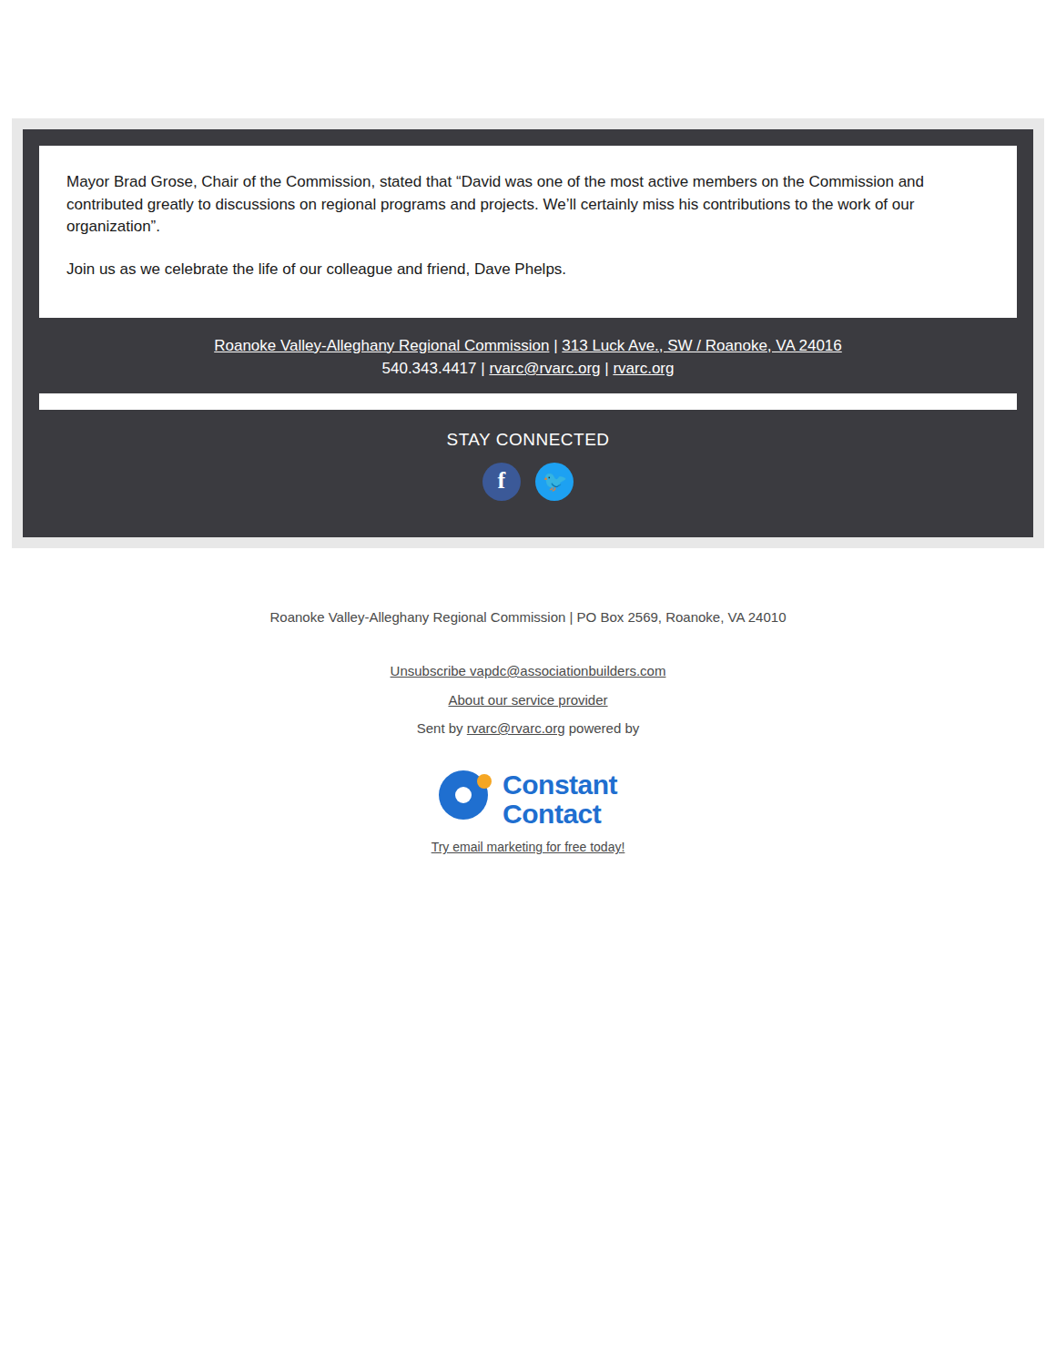Mayor Brad Grose, Chair of the Commission, stated that “David was one of the most active members on the Commission and contributed greatly to discussions on regional programs and projects. We’ll certainly miss his contributions to the work of our organization”.
Join us as we celebrate the life of our colleague and friend, Dave Phelps.
Roanoke Valley-Alleghany Regional Commission | 313 Luck Ave., SW / Roanoke, VA 24016
540.343.4417 | rvarc@rvarc.org | rvarc.org
STAY CONNECTED
Roanoke Valley-Alleghany Regional Commission | PO Box 2569, Roanoke, VA 24010
Unsubscribe vapdc@associationbuilders.com
About our service provider
Sent by rvarc@rvarc.org powered by
Constant
Contact
Try email marketing for free today!